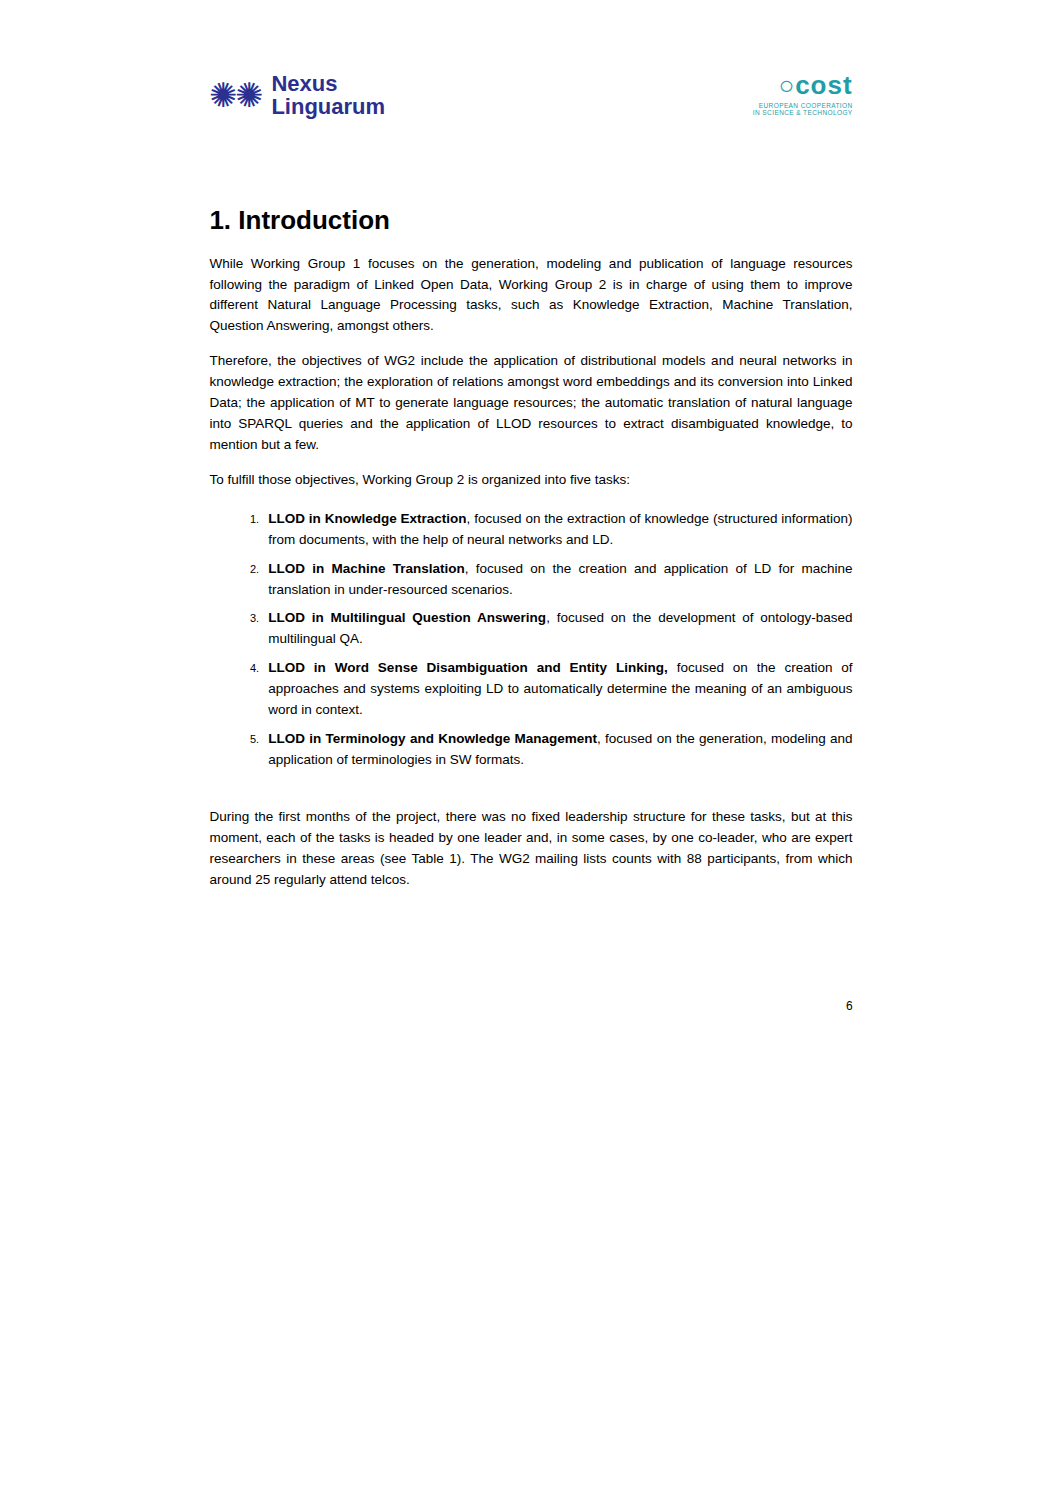✺✺
Nexus
Linguarum
○cost
European Cooperation
in Science & Technology
1. Introduction
While Working Group 1 focuses on the generation, modeling and publication of language resources following the paradigm of Linked Open Data, Working Group 2 is in charge of using them to improve different Natural Language Processing tasks, such as Knowledge Extraction, Machine Translation, Question Answering, amongst others.
Therefore, the objectives of WG2 include the application of distributional models and neural networks in knowledge extraction; the exploration of relations amongst word embeddings and its conversion into Linked Data; the application of MT to generate language resources; the automatic translation of natural language into SPARQL queries and the application of LLOD resources to extract disambiguated knowledge, to mention but a few.
To fulfill those objectives, Working Group 2 is organized into five tasks:
LLOD in Knowledge Extraction, focused on the extraction of knowledge (structured information) from documents, with the help of neural networks and LD.
LLOD in Machine Translation, focused on the creation and application of LD for machine translation in under-resourced scenarios.
LLOD in Multilingual Question Answering, focused on the development of ontology-based multilingual QA.
LLOD in Word Sense Disambiguation and Entity Linking, focused on the creation of approaches and systems exploiting LD to automatically determine the meaning of an ambiguous word in context.
LLOD in Terminology and Knowledge Management, focused on the generation, modeling and application of terminologies in SW formats.
During the first months of the project, there was no fixed leadership structure for these tasks, but at this moment, each of the tasks is headed by one leader and, in some cases, by one co-leader, who are expert researchers in these areas (see Table 1). The WG2 mailing lists counts with 88 participants, from which around 25 regularly attend telcos.
6